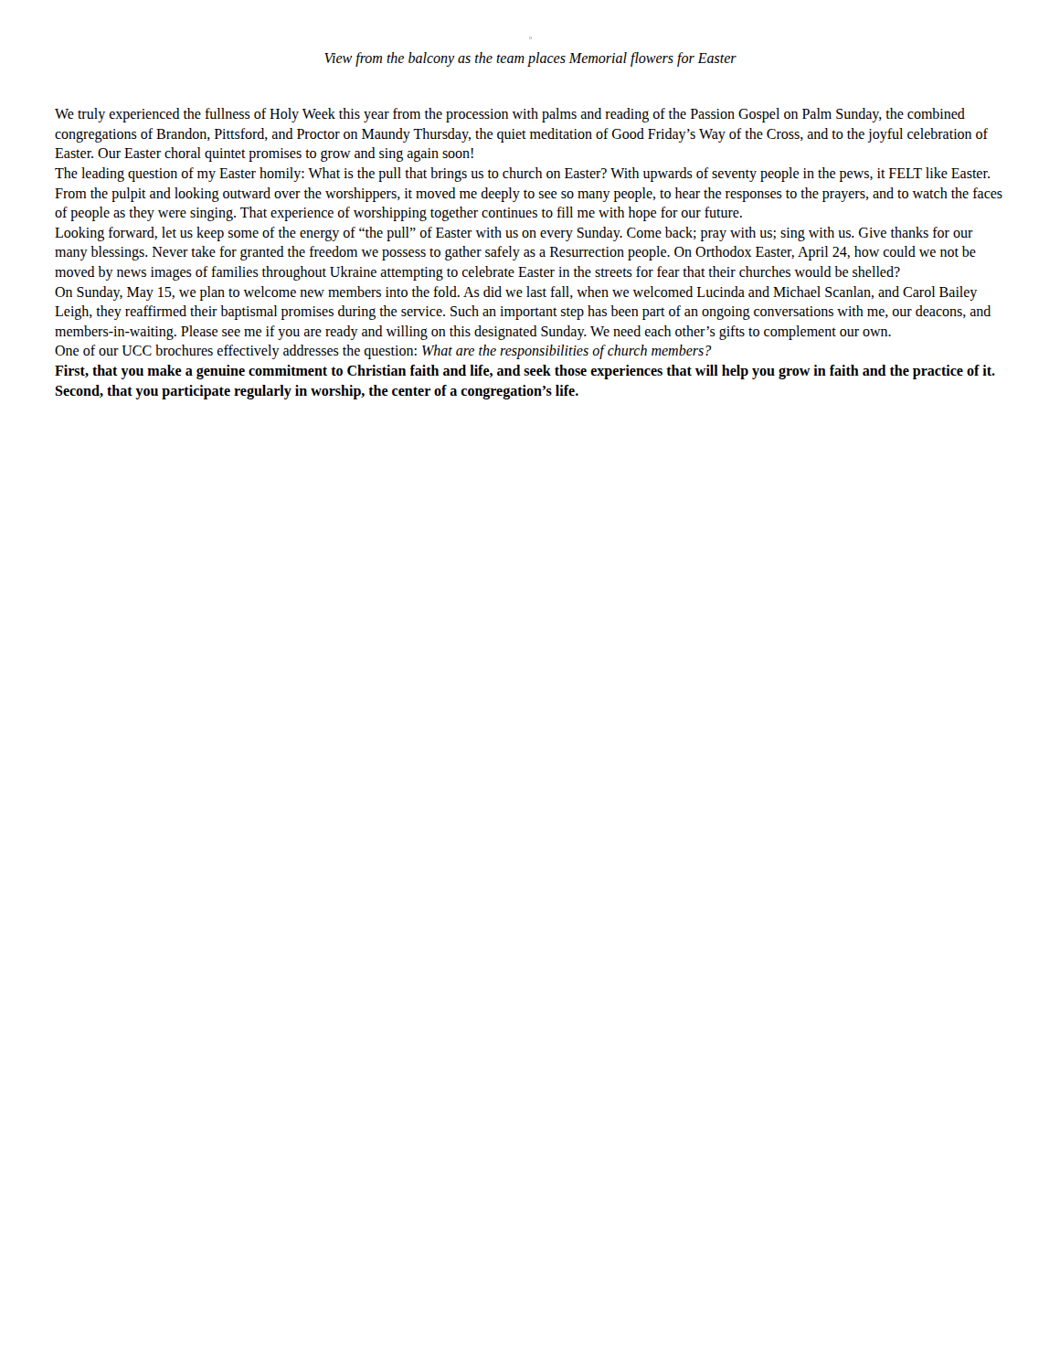View from the balcony as the team places Memorial flowers for Easter
We truly experienced the fullness of Holy Week this year from the procession with palms and reading of the Passion Gospel on Palm Sunday, the combined congregations of Brandon, Pittsford, and Proctor on Maundy Thursday, the quiet meditation of Good Friday’s Way of the Cross, and to the joyful celebration of Easter. Our Easter choral quintet promises to grow and sing again soon!
The leading question of my Easter homily: What is the pull that brings us to church on Easter? With upwards of seventy people in the pews, it FELT like Easter. From the pulpit and looking outward over the worshippers, it moved me deeply to see so many people, to hear the responses to the prayers, and to watch the faces of people as they were singing. That experience of worshipping together continues to fill me with hope for our future.
Looking forward, let us keep some of the energy of “the pull” of Easter with us on every Sunday. Come back; pray with us; sing with us. Give thanks for our many blessings. Never take for granted the freedom we possess to gather safely as a Resurrection people. On Orthodox Easter, April 24, how could we not be moved by news images of families throughout Ukraine attempting to celebrate Easter in the streets for fear that their churches would be shelled?
On Sunday, May 15, we plan to welcome new members into the fold. As did we last fall, when we welcomed Lucinda and Michael Scanlan, and Carol Bailey Leigh, they reaffirmed their baptismal promises during the service. Such an important step has been part of an ongoing conversations with me, our deacons, and members-in-waiting. Please see me if you are ready and willing on this designated Sunday. We need each other’s gifts to complement our own.
One of our UCC brochures effectively addresses the question: What are the responsibilities of church members?
First, that you make a genuine commitment to Christian faith and life, and seek those experiences that will help you grow in faith and the practice of it.
Second, that you participate regularly in worship, the center of a congregation’s life.